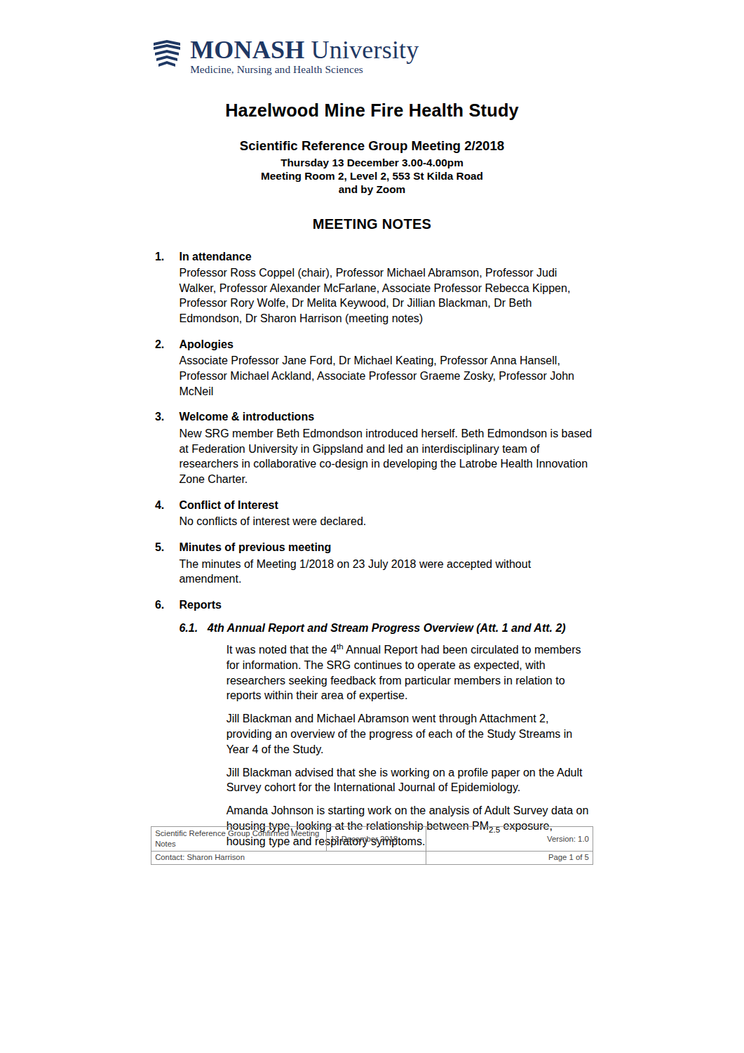MONASH University
Medicine, Nursing and Health Sciences
Hazelwood Mine Fire Health Study
Scientific Reference Group Meeting 2/2018
Thursday 13 December 3.00-4.00pm
Meeting Room 2, Level 2, 553 St Kilda Road
and by Zoom
MEETING NOTES
In attendance
Professor Ross Coppel (chair), Professor Michael Abramson, Professor Judi Walker, Professor Alexander McFarlane, Associate Professor Rebecca Kippen, Professor Rory Wolfe, Dr Melita Keywood, Dr Jillian Blackman, Dr Beth Edmondson, Dr Sharon Harrison (meeting notes)
Apologies
Associate Professor Jane Ford, Dr Michael Keating, Professor Anna Hansell, Professor Michael Ackland, Associate Professor Graeme Zosky, Professor John McNeil
Welcome & introductions
New SRG member Beth Edmondson introduced herself. Beth Edmondson is based at Federation University in Gippsland and led an interdisciplinary team of researchers in collaborative co-design in developing the Latrobe Health Innovation Zone Charter.
Conflict of Interest
No conflicts of interest were declared.
Minutes of previous meeting
The minutes of Meeting 1/2018 on 23 July 2018 were accepted without amendment.
Reports
6.1. 4th Annual Report and Stream Progress Overview (Att. 1 and Att. 2)
It was noted that the 4th Annual Report had been circulated to members for information. The SRG continues to operate as expected, with researchers seeking feedback from particular members in relation to reports within their area of expertise.
Jill Blackman and Michael Abramson went through Attachment 2, providing an overview of the progress of each of the Study Streams in Year 4 of the Study.
Jill Blackman advised that she is working on a profile paper on the Adult Survey cohort for the International Journal of Epidemiology.
Amanda Johnson is starting work on the analysis of Adult Survey data on housing type, looking at the relationship between PM2.5 exposure, housing type and respiratory symptoms.
| Scientific Reference Group Confirmed Meeting Notes | 13 December 2018 | Version: 1.0 |
| Contact: Sharon Harrison | Page 1 of 5 |